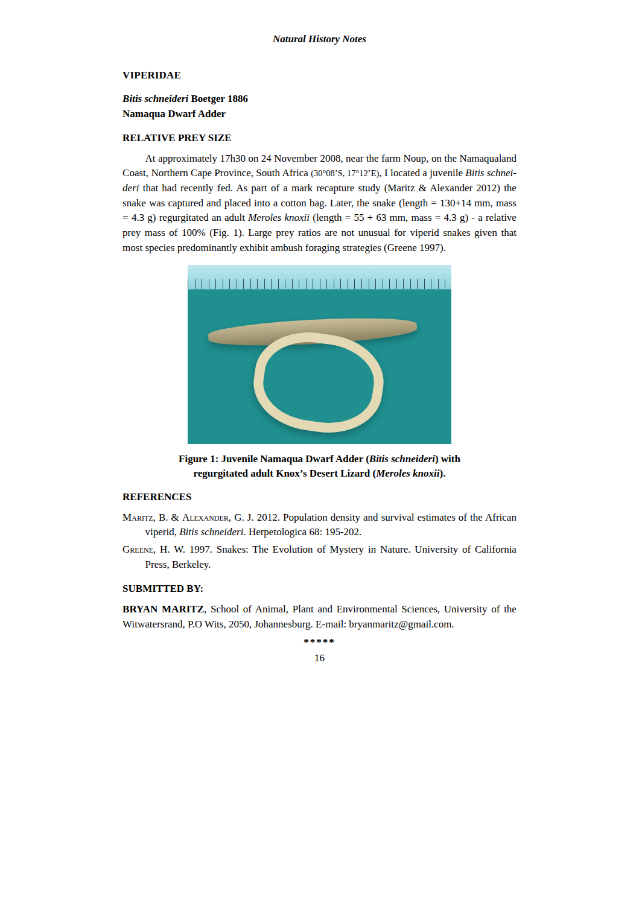Natural History Notes
VIPERIDAE
Bitis schneideri Boetger 1886 Namaqua Dwarf Adder
RELATIVE PREY SIZE
At approximately 17h30 on 24 November 2008, near the farm Noup, on the Namaqualand Coast, Northern Cape Province, South Africa (30°08’S, 17°12’E), I located a juvenile Bitis schneideri that had recently fed. As part of a mark recapture study (Maritz & Alexander 2012) the snake was captured and placed into a cotton bag. Later, the snake (length = 130+14 mm, mass = 4.3 g) regurgitated an adult Meroles knoxii (length = 55 + 63 mm, mass = 4.3 g) - a relative prey mass of 100% (Fig. 1). Large prey ratios are not unusual for viperid snakes given that most species predominantly exhibit ambush foraging strategies (Greene 1997).
Figure 1: Juvenile Namaqua Dwarf Adder (Bitis schneideri) with regurgitated adult Knox’s Desert Lizard (Meroles knoxii).
REFERENCES
Maritz, B. & Alexander, G. J. 2012. Population density and survival estimates of the African viperid, Bitis schneideri. Herpetologica 68: 195-202.
Greene, H. W. 1997. Snakes: The Evolution of Mystery in Nature. University of California Press, Berkeley.
SUBMITTED BY:
BRYAN MARITZ, School of Animal, Plant and Environmental Sciences, University of the Witwatersrand, P.O Wits, 2050, Johannesburg. E-mail: bryanmaritz@gmail.com.
*****
16